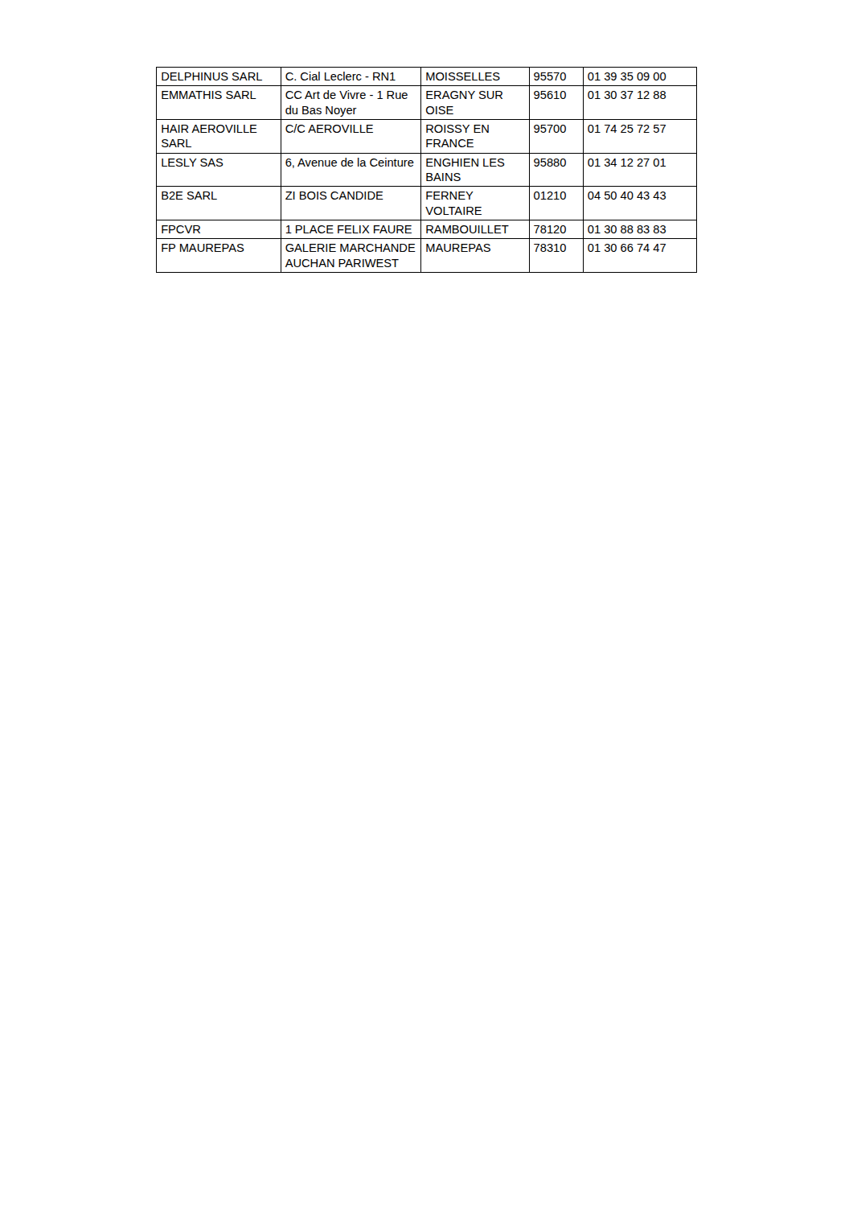| DELPHINUS SARL | C. Cial Leclerc - RN1 | MOISSELLES | 95570 | 01 39 35 09 00 |
| EMMATHIS SARL | CC Art de Vivre - 1 Rue du Bas Noyer | ERAGNY SUR OISE | 95610 | 01 30 37 12 88 |
| HAIR AEROVILLE SARL | C/C AEROVILLE | ROISSY EN FRANCE | 95700 | 01 74 25 72 57 |
| LESLY SAS | 6, Avenue de la Ceinture | ENGHIEN LES BAINS | 95880 | 01 34 12 27 01 |
| B2E SARL | ZI BOIS CANDIDE | FERNEY VOLTAIRE | 01210 | 04 50 40 43 43 |
| FPCVR | 1 PLACE FELIX FAURE | RAMBOUILLET | 78120 | 01 30 88 83 83 |
| FP MAUREPAS | GALERIE MARCHANDE AUCHAN PARIWEST | MAUREPAS | 78310 | 01 30 66 74 47 |